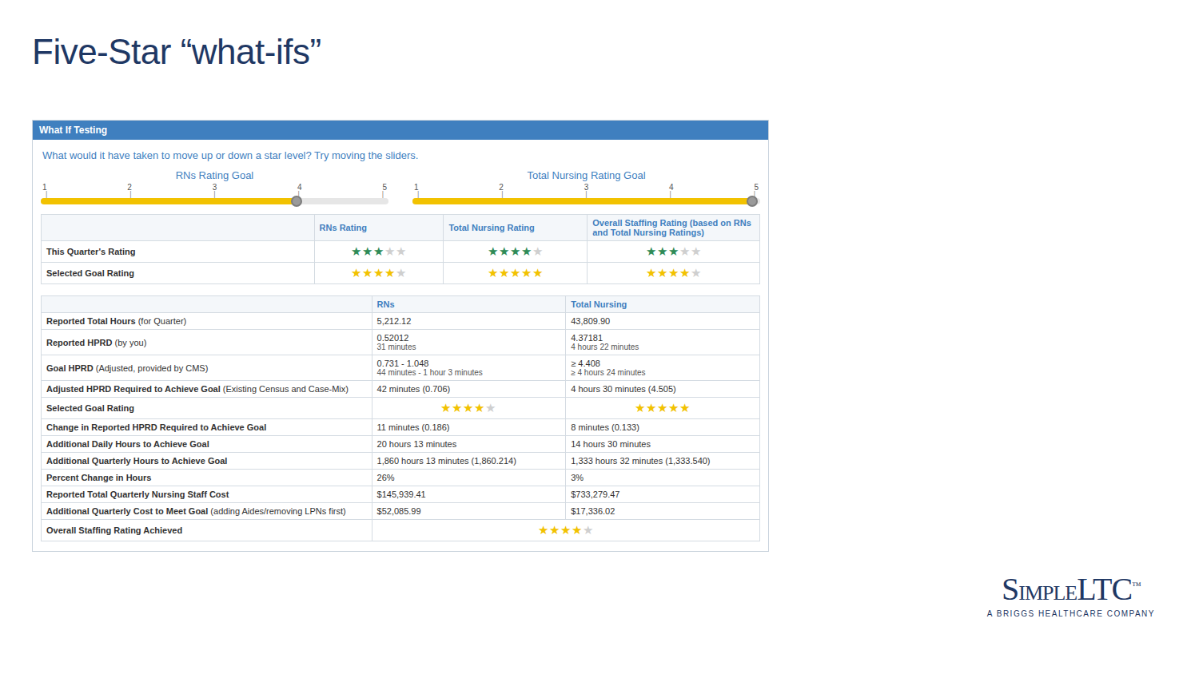Five-Star “what-ifs”
What If Testing
What would it have taken to move up or down a star level? Try moving the sliders.
RNs Rating Goal
12345
|||||
Total Nursing Rating Goal
12345
|||||
| | RNs Rating | Total Nursing Rating | Overall Staffing Rating (based on RNs and Total Nursing Ratings) |
| --- | --- | --- | --- |
| This Quarter's Rating | ★★★ ★★ | ★★★★ ★ | ★★★ ★★ |
| Selected Goal Rating | ★★★★ ★ | ★★★★★ | ★★★★ ★ |
| | RNs | Total Nursing |
| --- | --- | --- |
| Reported Total Hours (for Quarter) | 5,212.12 | 43,809.90 |
| Reported HPRD (by you) | 0.52012 31 minutes | 4.37181 4 hours 22 minutes |
| Goal HPRD (Adjusted, provided by CMS) | 0.731 - 1.048 44 minutes - 1 hour 3 minutes | ≥ 4.408 ≥ 4 hours 24 minutes |
| Adjusted HPRD Required to Achieve Goal (Existing Census and Case-Mix) | 42 minutes (0.706) | 4 hours 30 minutes (4.505) |
| Selected Goal Rating | ★★★★ ★ | ★★★★★ |
| Change in Reported HPRD Required to Achieve Goal | 11 minutes (0.186) | 8 minutes (0.133) |
| Additional Daily Hours to Achieve Goal | 20 hours 13 minutes | 14 hours 30 minutes |
| Additional Quarterly Hours to Achieve Goal | 1,860 hours 13 minutes (1,860.214) | 1,333 hours 32 minutes (1,333.540) |
| Percent Change in Hours | 26% | 3% |
| Reported Total Quarterly Nursing Staff Cost | $145,939.41 | $733,279.47 |
| Additional Quarterly Cost to Meet Goal (adding Aides/removing LPNs first) | $52,085.99 | $17,336.02 |
| Overall Staffing Rating Achieved | ★★★★ ★ |
SIMPLELTC™
A BRIGGS HEALTHCARE COMPANY